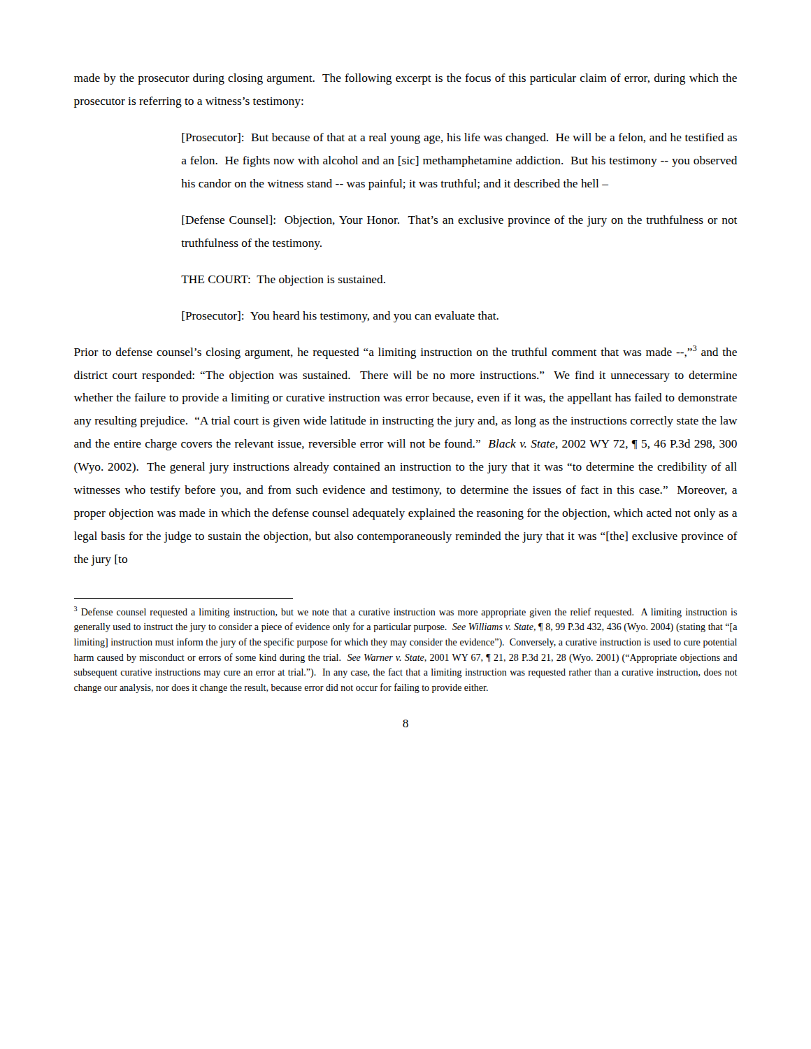made by the prosecutor during closing argument. The following excerpt is the focus of this particular claim of error, during which the prosecutor is referring to a witness’s testimony:
[Prosecutor]: But because of that at a real young age, his life was changed. He will be a felon, and he testified as a felon. He fights now with alcohol and an [sic] methamphetamine addiction. But his testimony -- you observed his candor on the witness stand -- was painful; it was truthful; and it described the hell –
[Defense Counsel]: Objection, Your Honor. That’s an exclusive province of the jury on the truthfulness or not truthfulness of the testimony.
THE COURT: The objection is sustained.
[Prosecutor]: You heard his testimony, and you can evaluate that.
Prior to defense counsel’s closing argument, he requested “a limiting instruction on the truthful comment that was made --,”3 and the district court responded: “The objection was sustained. There will be no more instructions.” We find it unnecessary to determine whether the failure to provide a limiting or curative instruction was error because, even if it was, the appellant has failed to demonstrate any resulting prejudice. “A trial court is given wide latitude in instructing the jury and, as long as the instructions correctly state the law and the entire charge covers the relevant issue, reversible error will not be found.” Black v. State, 2002 WY 72, ¶ 5, 46 P.3d 298, 300 (Wyo. 2002). The general jury instructions already contained an instruction to the jury that it was “to determine the credibility of all witnesses who testify before you, and from such evidence and testimony, to determine the issues of fact in this case.” Moreover, a proper objection was made in which the defense counsel adequately explained the reasoning for the objection, which acted not only as a legal basis for the judge to sustain the objection, but also contemporaneously reminded the jury that it was “[the] exclusive province of the jury [to
3 Defense counsel requested a limiting instruction, but we note that a curative instruction was more appropriate given the relief requested. A limiting instruction is generally used to instruct the jury to consider a piece of evidence only for a particular purpose. See Williams v. State, ¶ 8, 99 P.3d 432, 436 (Wyo. 2004) (stating that “[a limiting] instruction must inform the jury of the specific purpose for which they may consider the evidence”). Conversely, a curative instruction is used to cure potential harm caused by misconduct or errors of some kind during the trial. See Warner v. State, 2001 WY 67, ¶ 21, 28 P.3d 21, 28 (Wyo. 2001) (“Appropriate objections and subsequent curative instructions may cure an error at trial.”). In any case, the fact that a limiting instruction was requested rather than a curative instruction, does not change our analysis, nor does it change the result, because error did not occur for failing to provide either.
8